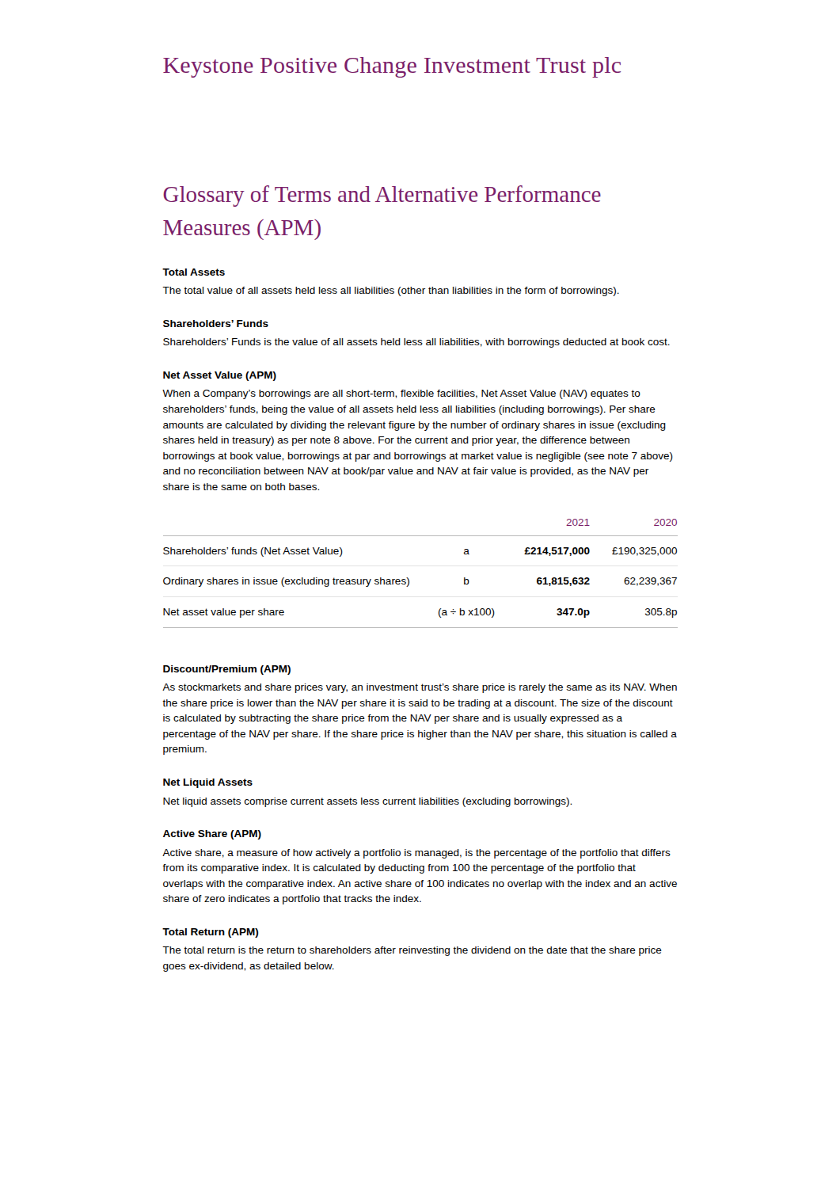Keystone Positive Change Investment Trust plc
Glossary of Terms and Alternative Performance Measures (APM)
Total Assets
The total value of all assets held less all liabilities (other than liabilities in the form of borrowings).
Shareholders’ Funds
Shareholders’ Funds is the value of all assets held less all liabilities, with borrowings deducted at book cost.
Net Asset Value (APM)
When a Company’s borrowings are all short-term, flexible facilities, Net Asset Value (NAV) equates to shareholders’ funds, being the value of all assets held less all liabilities (including borrowings). Per share amounts are calculated by dividing the relevant figure by the number of ordinary shares in issue (excluding shares held in treasury) as per note 8 above. For the current and prior year, the difference between borrowings at book value, borrowings at par and borrowings at market value is negligible (see note 7 above) and no reconciliation between NAV at book/par value and NAV at fair value is provided, as the NAV per share is the same on both bases.
| | | 2021 | 2020 |
| --- | --- | --- | --- |
| Shareholders’ funds (Net Asset Value) | a | £214,517,000 | £190,325,000 |
| Ordinary shares in issue (excluding treasury shares) | b | 61,815,632 | 62,239,367 |
| Net asset value per share | (a ÷ b x100) | 347.0p | 305.8p |
Discount/Premium (APM)
As stockmarkets and share prices vary, an investment trust’s share price is rarely the same as its NAV. When the share price is lower than the NAV per share it is said to be trading at a discount. The size of the discount is calculated by subtracting the share price from the NAV per share and is usually expressed as a percentage of the NAV per share. If the share price is higher than the NAV per share, this situation is called a premium.
Net Liquid Assets
Net liquid assets comprise current assets less current liabilities (excluding borrowings).
Active Share (APM)
Active share, a measure of how actively a portfolio is managed, is the percentage of the portfolio that differs from its comparative index. It is calculated by deducting from 100 the percentage of the portfolio that overlaps with the comparative index. An active share of 100 indicates no overlap with the index and an active share of zero indicates a portfolio that tracks the index.
Total Return (APM)
The total return is the return to shareholders after reinvesting the dividend on the date that the share price goes ex-dividend, as detailed below.